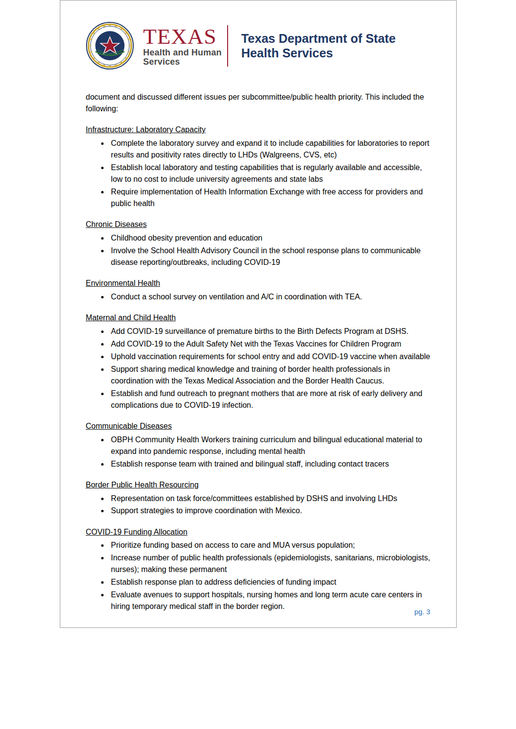TEXAS
Health and Human
Services
Texas Department of State
Health Services
document and discussed different issues per subcommittee/public health priority. This included the following:
Infrastructure: Laboratory Capacity
Complete the laboratory survey and expand it to include capabilities for laboratories to report results and positivity rates directly to LHDs (Walgreens, CVS, etc)
Establish local laboratory and testing capabilities that is regularly available and accessible, low to no cost to include university agreements and state labs
Require implementation of Health Information Exchange with free access for providers and public health
Chronic Diseases
Childhood obesity prevention and education
Involve the School Health Advisory Council in the school response plans to communicable disease reporting/outbreaks, including COVID-19
Environmental Health
Conduct a school survey on ventilation and A/C in coordination with TEA.
Maternal and Child Health
Add COVID-19 surveillance of premature births to the Birth Defects Program at DSHS.
Add COVID-19 to the Adult Safety Net with the Texas Vaccines for Children Program
Uphold vaccination requirements for school entry and add COVID-19 vaccine when available
Support sharing medical knowledge and training of border health professionals in coordination with the Texas Medical Association and the Border Health Caucus.
Establish and fund outreach to pregnant mothers that are more at risk of early delivery and complications due to COVID-19 infection.
Communicable Diseases
OBPH Community Health Workers training curriculum and bilingual educational material to expand into pandemic response, including mental health
Establish response team with trained and bilingual staff, including contact tracers
Border Public Health Resourcing
Representation on task force/committees established by DSHS and involving LHDs
Support strategies to improve coordination with Mexico.
COVID-19 Funding Allocation
Prioritize funding based on access to care and MUA versus population;
Increase number of public health professionals (epidemiologists, sanitarians, microbiologists, nurses); making these permanent
Establish response plan to address deficiencies of funding impact
Evaluate avenues to support hospitals, nursing homes and long term acute care centers in hiring temporary medical staff in the border region.
pg. 3